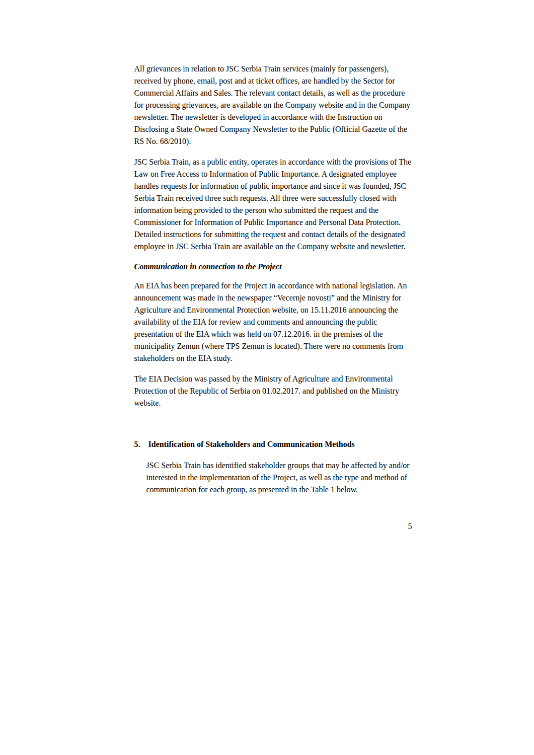All grievances in relation to JSC Serbia Train services (mainly for passengers), received by phone, email, post and at ticket offices, are handled by the Sector for Commercial Affairs and Sales. The relevant contact details, as well as the procedure for processing grievances, are available on the Company website and in the Company newsletter. The newsletter is developed in accordance with the Instruction on Disclosing a State Owned Company Newsletter to the Public (Official Gazette of the RS No. 68/2010).
JSC Serbia Train, as a public entity, operates in accordance with the provisions of The Law on Free Access to Information of Public Importance. A designated employee handles requests for information of public importance and since it was founded, JSC Serbia Train received three such requests. All three were successfully closed with information being provided to the person who submitted the request and the Commissioner for Information of Public Importance and Personal Data Protection. Detailed instructions for submitting the request and contact details of the designated employee in JSC Serbia Train are available on the Company website and newsletter.
Communication in connection to the Project
An EIA has been prepared for the Project in accordance with national legislation. An announcement was made in the newspaper “Vecernje novosti” and the Ministry for Agriculture and Environmental Protection website, on 15.11.2016 announcing the availability of the EIA for review and comments and announcing the public presentation of the EIA which was held on 07.12.2016. in the premises of the municipality Zemun (where TPS Zemun is located). There were no comments from stakeholders on the EIA study.
The EIA Decision was passed by the Ministry of Agriculture and Environmental Protection of the Republic of Serbia on 01.02.2017. and published on the Ministry website.
5. Identification of Stakeholders and Communication Methods
JSC Serbia Train has identified stakeholder groups that may be affected by and/or interested in the implementation of the Project, as well as the type and method of communication for each group, as presented in the Table 1 below.
5